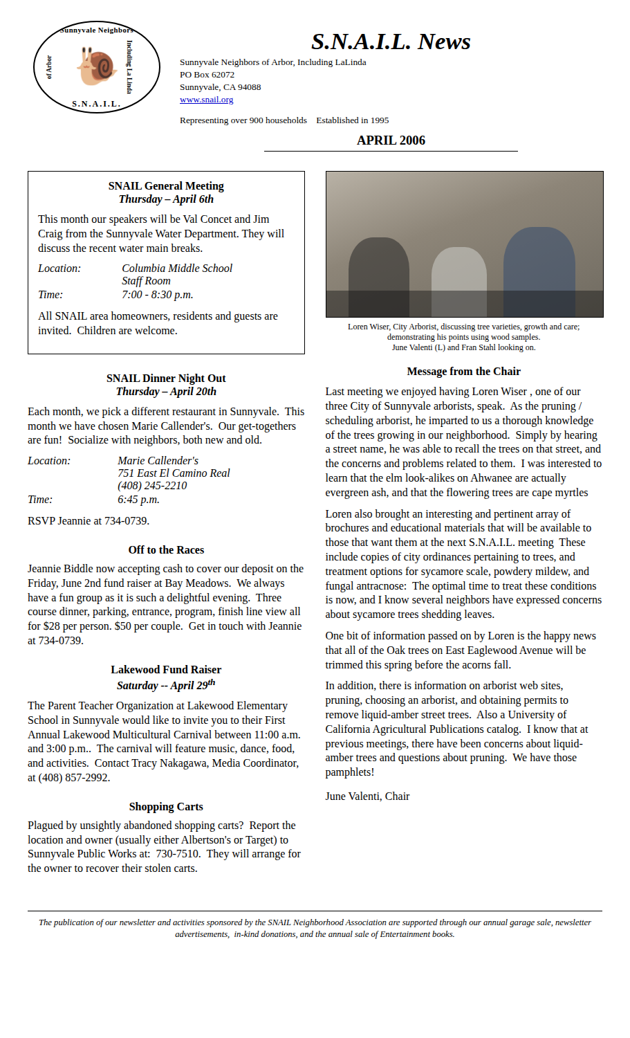Sunnyvale Neighbors
of Arbor
Including La Linda
🐌
S.N.A.I.L.
S.N.A.I.L. News
Sunnyvale Neighbors of Arbor, Including LaLinda
PO Box 62072
Sunnyvale, CA 94088
www.snail.org
Representing over 900 households Established in 1995
APRIL 2006
SNAIL General Meeting
Thursday – April 6th
This month our speakers will be Val Concet and Jim Craig from the Sunnyvale Water Department. They will discuss the recent water main breaks.
| Location: | Columbia Middle School Staff Room |
| Time: | 7:00 - 8:30 p.m. |
All SNAIL area homeowners, residents and guests are invited. Children are welcome.
SNAIL Dinner Night Out
Thursday – April 20th
Each month, we pick a different restaurant in Sunnyvale. This month we have chosen Marie Callender's. Our get-togethers are fun! Socialize with neighbors, both new and old.
| Location: | Marie Callender's 751 East El Camino Real (408) 245-2210 |
| Time: | 6:45 p.m. |
RSVP Jeannie at 734-0739.
Off to the Races
Jeannie Biddle now accepting cash to cover our deposit on the Friday, June 2nd fund raiser at Bay Meadows. We always have a fun group as it is such a delightful evening. Three course dinner, parking, entrance, program, finish line view all for $28 per person. $50 per couple. Get in touch with Jeannie at 734-0739.
Lakewood Fund Raiser
Saturday -- April 29th
The Parent Teacher Organization at Lakewood Elementary School in Sunnyvale would like to invite you to their First Annual Lakewood Multicultural Carnival between 11:00 a.m. and 3:00 p.m.. The carnival will feature music, dance, food, and activities. Contact Tracy Nakagawa, Media Coordinator, at (408) 857-2992.
Shopping Carts
Plagued by unsightly abandoned shopping carts? Report the location and owner (usually either Albertson's or Target) to Sunnyvale Public Works at: 730-7510. They will arrange for the owner to recover their stolen carts.
Loren Wiser, City Arborist, discussing tree varieties, growth and care; demonstrating his points using wood samples.
June Valenti (L) and Fran Stahl looking on.
Message from the Chair
Last meeting we enjoyed having Loren Wiser , one of our three City of Sunnyvale arborists, speak. As the pruning / scheduling arborist, he imparted to us a thorough knowledge of the trees growing in our neighborhood. Simply by hearing a street name, he was able to recall the trees on that street, and the concerns and problems related to them. I was interested to learn that the elm look-alikes on Ahwanee are actually evergreen ash, and that the flowering trees are cape myrtles
Loren also brought an interesting and pertinent array of brochures and educational materials that will be available to those that want them at the next S.N.A.I.L. meeting These include copies of city ordinances pertaining to trees, and treatment options for sycamore scale, powdery mildew, and fungal antracnose: The optimal time to treat these conditions is now, and I know several neighbors have expressed concerns about sycamore trees shedding leaves.
One bit of information passed on by Loren is the happy news that all of the Oak trees on East Eaglewood Avenue will be trimmed this spring before the acorns fall.
In addition, there is information on arborist web sites, pruning, choosing an arborist, and obtaining permits to remove liquid-amber street trees. Also a University of California Agricultural Publications catalog. I know that at previous meetings, there have been concerns about liquid-amber trees and questions about pruning. We have those pamphlets!
June Valenti, Chair
The publication of our newsletter and activities sponsored by the SNAIL Neighborhood Association are supported through our annual garage sale, newsletter advertisements, in-kind donations, and the annual sale of Entertainment books.